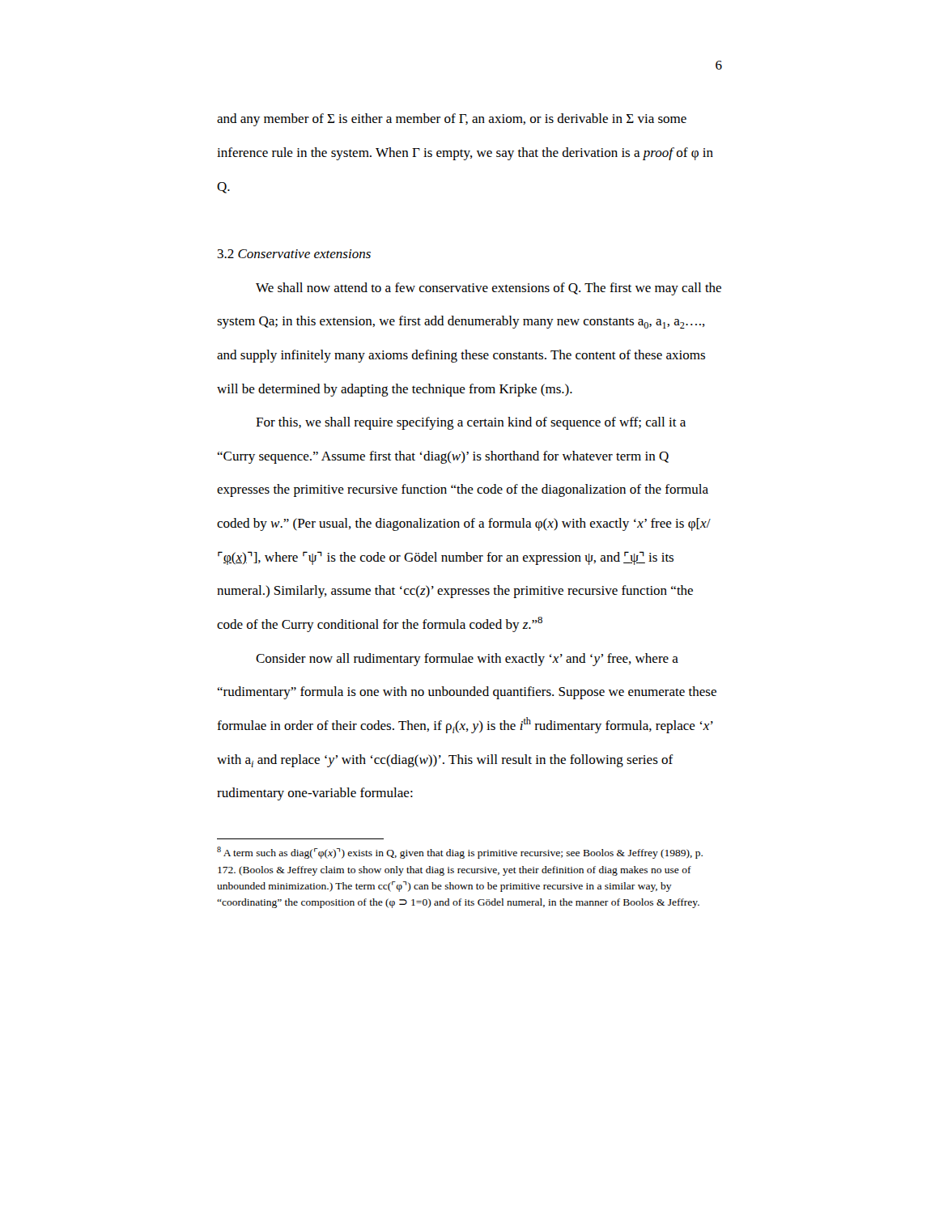6
and any member of Σ is either a member of Γ, an axiom, or is derivable in Σ via some inference rule in the system. When Γ is empty, we say that the derivation is a proof of φ in Q.
3.2 Conservative extensions
We shall now attend to a few conservative extensions of Q. The first we may call the system Qa; in this extension, we first add denumerably many new constants a0, a1, a2…., and supply infinitely many axioms defining these constants. The content of these axioms will be determined by adapting the technique from Kripke (ms.).
For this, we shall require specifying a certain kind of sequence of wff; call it a “Curry sequence.” Assume first that ‘diag(w)’ is shorthand for whatever term in Q expresses the primitive recursive function “the code of the diagonalization of the formula coded by w.” (Per usual, the diagonalization of a formula φ(x) with exactly ‘x’ free is φ[x/⌜φ(x)⌝], where ⌜ψ⌝ is the code or Gödel number for an expression ψ, and ⌜ψ⌝ is its numeral.) Similarly, assume that ‘cc(z)’ expresses the primitive recursive function “the code of the Curry conditional for the formula coded by z.”8
Consider now all rudimentary formulae with exactly ‘x’ and ‘y’ free, where a “rudimentary” formula is one with no unbounded quantifiers. Suppose we enumerate these formulae in order of their codes. Then, if ρi(x, y) is the ith rudimentary formula, replace ‘x’ with ai and replace ‘y’ with ‘cc(diag(w))’. This will result in the following series of rudimentary one-variable formulae:
8 A term such as diag(⌜φ(x)⌝) exists in Q, given that diag is primitive recursive; see Boolos & Jeffrey (1989), p. 172. (Boolos & Jeffrey claim to show only that diag is recursive, yet their definition of diag makes no use of unbounded minimization.) The term cc(⌜φ⌝) can be shown to be primitive recursive in a similar way, by “coordinating” the composition of the (φ ⊃ 1=0) and of its Gödel numeral, in the manner of Boolos & Jeffrey.